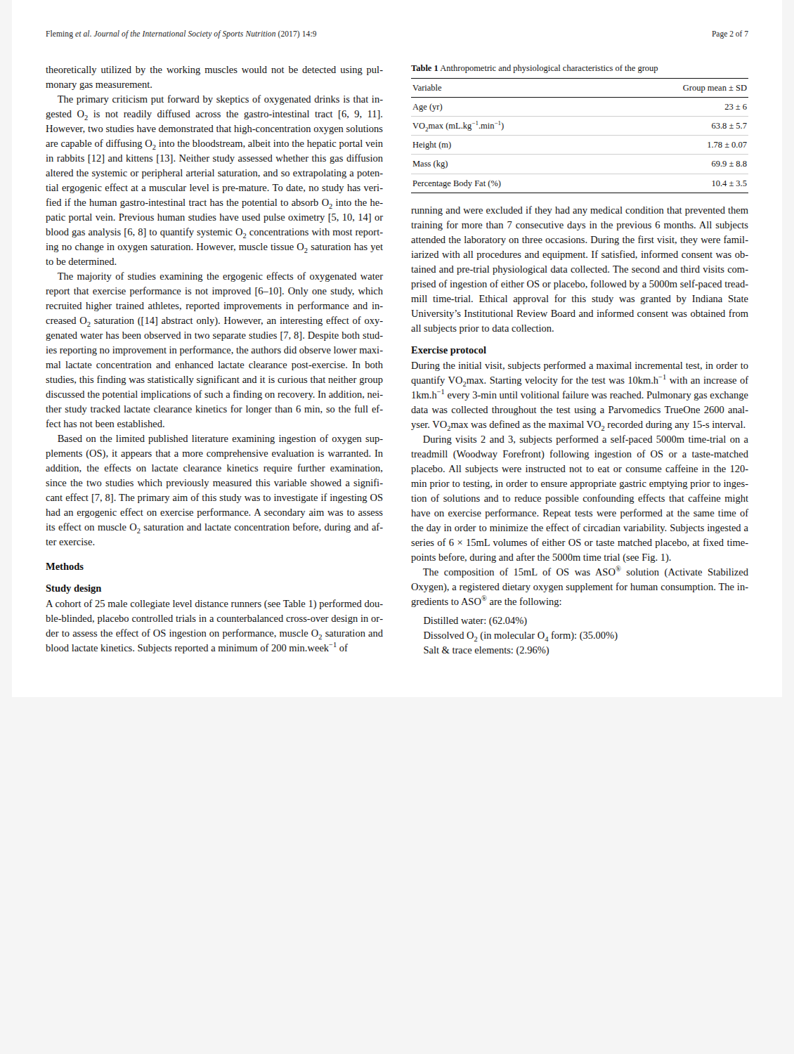Fleming et al. Journal of the International Society of Sports Nutrition (2017) 14:9
Page 2 of 7
theoretically utilized by the working muscles would not be detected using pulmonary gas measurement.
The primary criticism put forward by skeptics of oxygenated drinks is that ingested O2 is not readily diffused across the gastro-intestinal tract [6, 9, 11]. However, two studies have demonstrated that high-concentration oxygen solutions are capable of diffusing O2 into the bloodstream, albeit into the hepatic portal vein in rabbits [12] and kittens [13]. Neither study assessed whether this gas diffusion altered the systemic or peripheral arterial saturation, and so extrapolating a potential ergogenic effect at a muscular level is pre-mature. To date, no study has verified if the human gastro-intestinal tract has the potential to absorb O2 into the hepatic portal vein. Previous human studies have used pulse oximetry [5, 10, 14] or blood gas analysis [6, 8] to quantify systemic O2 concentrations with most reporting no change in oxygen saturation. However, muscle tissue O2 saturation has yet to be determined.
The majority of studies examining the ergogenic effects of oxygenated water report that exercise performance is not improved [6–10]. Only one study, which recruited higher trained athletes, reported improvements in performance and increased O2 saturation ([14] abstract only). However, an interesting effect of oxygenated water has been observed in two separate studies [7, 8]. Despite both studies reporting no improvement in performance, the authors did observe lower maximal lactate concentration and enhanced lactate clearance post-exercise. In both studies, this finding was statistically significant and it is curious that neither group discussed the potential implications of such a finding on recovery. In addition, neither study tracked lactate clearance kinetics for longer than 6 min, so the full effect has not been established.
Based on the limited published literature examining ingestion of oxygen supplements (OS), it appears that a more comprehensive evaluation is warranted. In addition, the effects on lactate clearance kinetics require further examination, since the two studies which previously measured this variable showed a significant effect [7, 8]. The primary aim of this study was to investigate if ingesting OS had an ergogenic effect on exercise performance. A secondary aim was to assess its effect on muscle O2 saturation and lactate concentration before, during and after exercise.
Methods
Study design
A cohort of 25 male collegiate level distance runners (see Table 1) performed double-blinded, placebo controlled trials in a counterbalanced cross-over design in order to assess the effect of OS ingestion on performance, muscle O2 saturation and blood lactate kinetics. Subjects reported a minimum of 200 min.week−1 of
Table 1 Anthropometric and physiological characteristics of the group
| Variable | Group mean ± SD |
| --- | --- |
| Age (yr) | 23 ± 6 |
| VO 2 max (mL.kg −1 .min −1 ) | 63.8 ± 5.7 |
| Height (m) | 1.78 ± 0.07 |
| Mass (kg) | 69.9 ± 8.8 |
| Percentage Body Fat (%) | 10.4 ± 3.5 |
running and were excluded if they had any medical condition that prevented them training for more than 7 consecutive days in the previous 6 months. All subjects attended the laboratory on three occasions. During the first visit, they were familiarized with all procedures and equipment. If satisfied, informed consent was obtained and pre-trial physiological data collected. The second and third visits comprised of ingestion of either OS or placebo, followed by a 5000m self-paced treadmill time-trial. Ethical approval for this study was granted by Indiana State University’s Institutional Review Board and informed consent was obtained from all subjects prior to data collection.
Exercise protocol
During the initial visit, subjects performed a maximal incremental test, in order to quantify VO2max. Starting velocity for the test was 10km.h−1 with an increase of 1km.h−1 every 3-min until volitional failure was reached. Pulmonary gas exchange data was collected throughout the test using a Parvomedics TrueOne 2600 analyser. VO2max was defined as the maximal VO2 recorded during any 15-s interval.
During visits 2 and 3, subjects performed a self-paced 5000m time-trial on a treadmill (Woodway Forefront) following ingestion of OS or a taste-matched placebo. All subjects were instructed not to eat or consume caffeine in the 120-min prior to testing, in order to ensure appropriate gastric emptying prior to ingestion of solutions and to reduce possible confounding effects that caffeine might have on exercise performance. Repeat tests were performed at the same time of the day in order to minimize the effect of circadian variability. Subjects ingested a series of 6 × 15mL volumes of either OS or taste matched placebo, at fixed time-points before, during and after the 5000m time trial (see Fig. 1).
The composition of 15mL of OS was ASO® solution (Activate Stabilized Oxygen), a registered dietary oxygen supplement for human consumption. The ingredients to ASO® are the following:
Distilled water: (62.04%)
Dissolved O2 (in molecular O4 form): (35.00%)
Salt & trace elements: (2.96%)